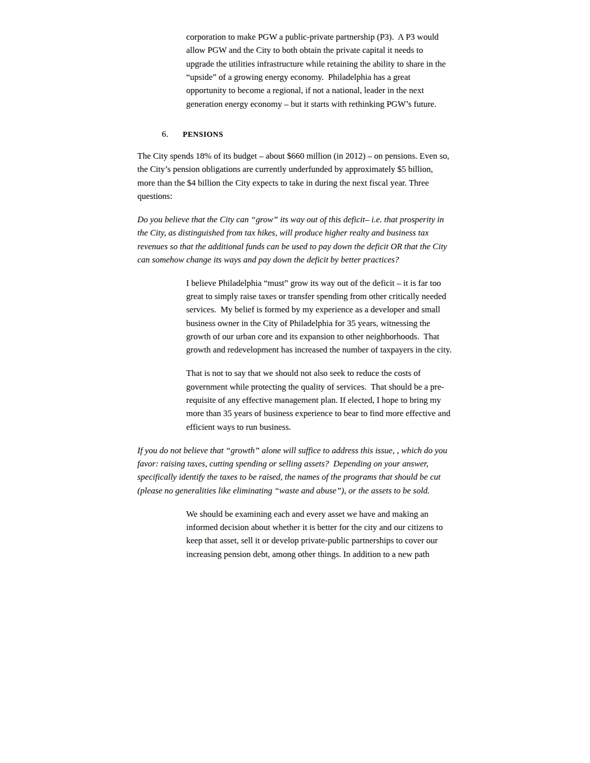corporation to make PGW a public-private partnership (P3). A P3 would allow PGW and the City to both obtain the private capital it needs to upgrade the utilities infrastructure while retaining the ability to share in the “upside” of a growing energy economy. Philadelphia has a great opportunity to become a regional, if not a national, leader in the next generation energy economy – but it starts with rethinking PGW’s future.
6. PENSIONS
The City spends 18% of its budget – about $660 million (in 2012) – on pensions. Even so, the City’s pension obligations are currently underfunded by approximately $5 billion, more than the $4 billion the City expects to take in during the next fiscal year. Three questions:
Do you believe that the City can “grow” its way out of this deficit– i.e. that prosperity in the City, as distinguished from tax hikes, will produce higher realty and business tax revenues so that the additional funds can be used to pay down the deficit OR that the City can somehow change its ways and pay down the deficit by better practices?
I believe Philadelphia “must” grow its way out of the deficit – it is far too great to simply raise taxes or transfer spending from other critically needed services. My belief is formed by my experience as a developer and small business owner in the City of Philadelphia for 35 years, witnessing the growth of our urban core and its expansion to other neighborhoods. That growth and redevelopment has increased the number of taxpayers in the city.
That is not to say that we should not also seek to reduce the costs of government while protecting the quality of services. That should be a pre-requisite of any effective management plan. If elected, I hope to bring my more than 35 years of business experience to bear to find more effective and efficient ways to run business.
If you do not believe that “growth” alone will suffice to address this issue, , which do you favor: raising taxes, cutting spending or selling assets? Depending on your answer, specifically identify the taxes to be raised, the names of the programs that should be cut (please no generalities like eliminating “waste and abuse”), or the assets to be sold.
We should be examining each and every asset we have and making an informed decision about whether it is better for the city and our citizens to keep that asset, sell it or develop private-public partnerships to cover our increasing pension debt, among other things. In addition to a new path